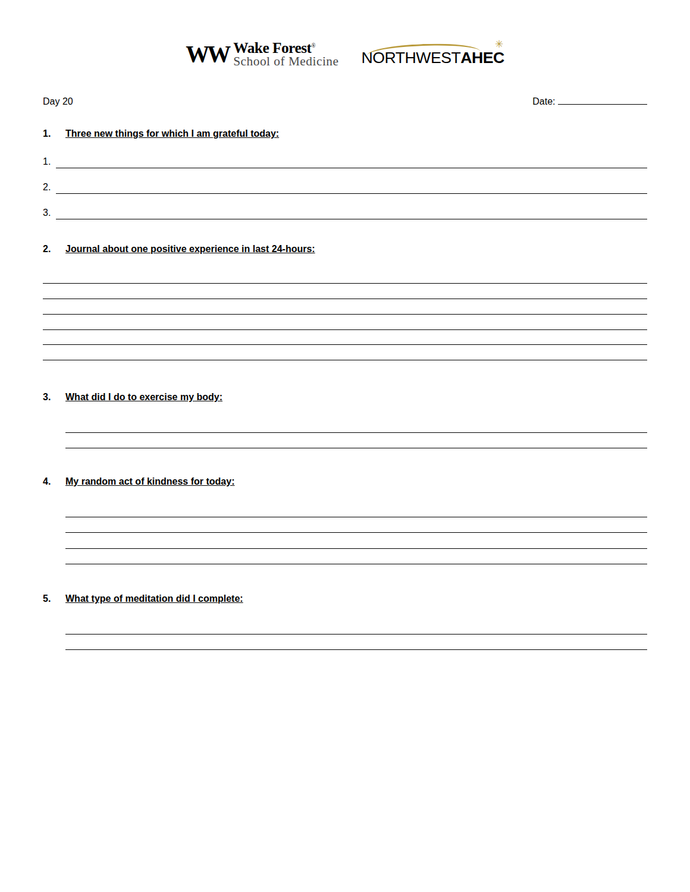WW
Wake Forest®
School of Medicine
✳
NORTHWEST AHEC
Day 20
Date:
1.
Three new things for which I am grateful today:
1.
2.
3.
2.
Journal about one positive experience in last 24-hours:
3.
What did I do to exercise my body:
4.
My random act of kindness for today:
5.
What type of meditation did I complete: